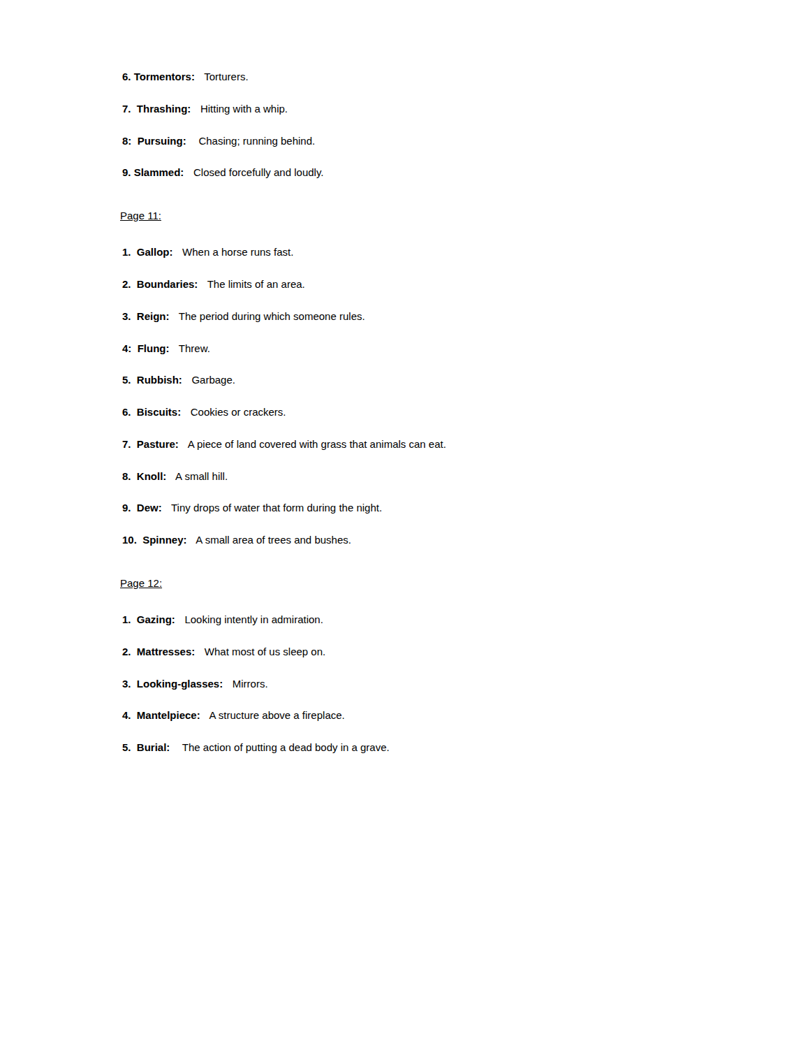6. Tormentors: Torturers.
7. Thrashing: Hitting with a whip.
8: Pursuing: Chasing; running behind.
9. Slammed: Closed forcefully and loudly.
Page 11:
1. Gallop: When a horse runs fast.
2. Boundaries: The limits of an area.
3. Reign: The period during which someone rules.
4: Flung: Threw.
5. Rubbish: Garbage.
6. Biscuits: Cookies or crackers.
7. Pasture: A piece of land covered with grass that animals can eat.
8. Knoll: A small hill.
9. Dew: Tiny drops of water that form during the night.
10. Spinney: A small area of trees and bushes.
Page 12:
1. Gazing: Looking intently in admiration.
2. Mattresses: What most of us sleep on.
3. Looking-glasses: Mirrors.
4. Mantelpiece: A structure above a fireplace.
5. Burial: The action of putting a dead body in a grave.